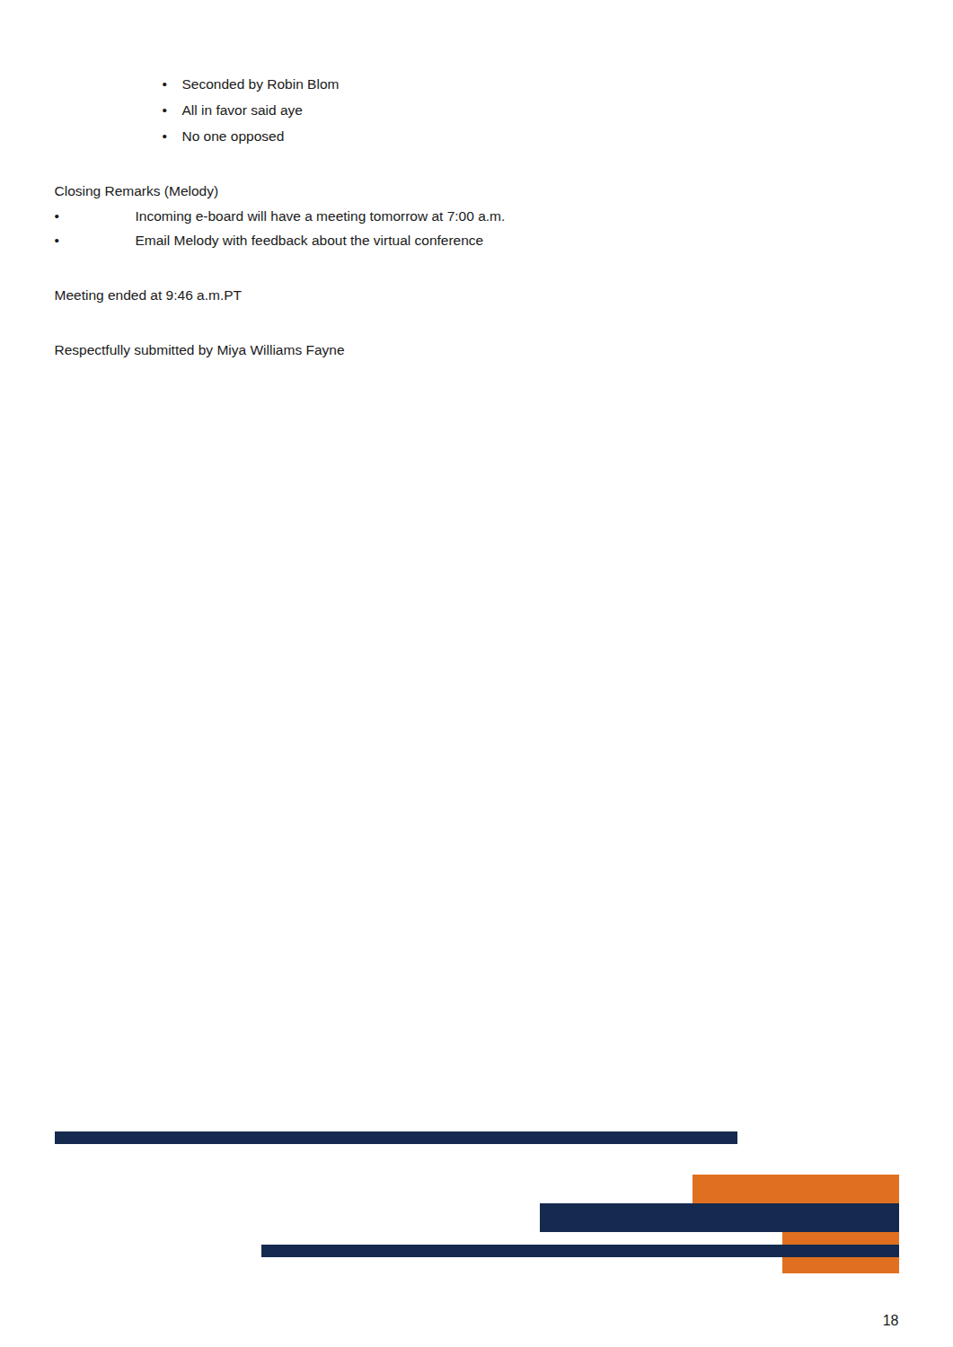Seconded by Robin Blom
All in favor said aye
No one opposed
Closing Remarks (Melody)
Incoming e-board will have a meeting tomorrow at 7:00 a.m.
Email Melody with feedback about the virtual conference
Meeting ended at 9:46 a.m.PT
Respectfully submitted by Miya Williams Fayne
18